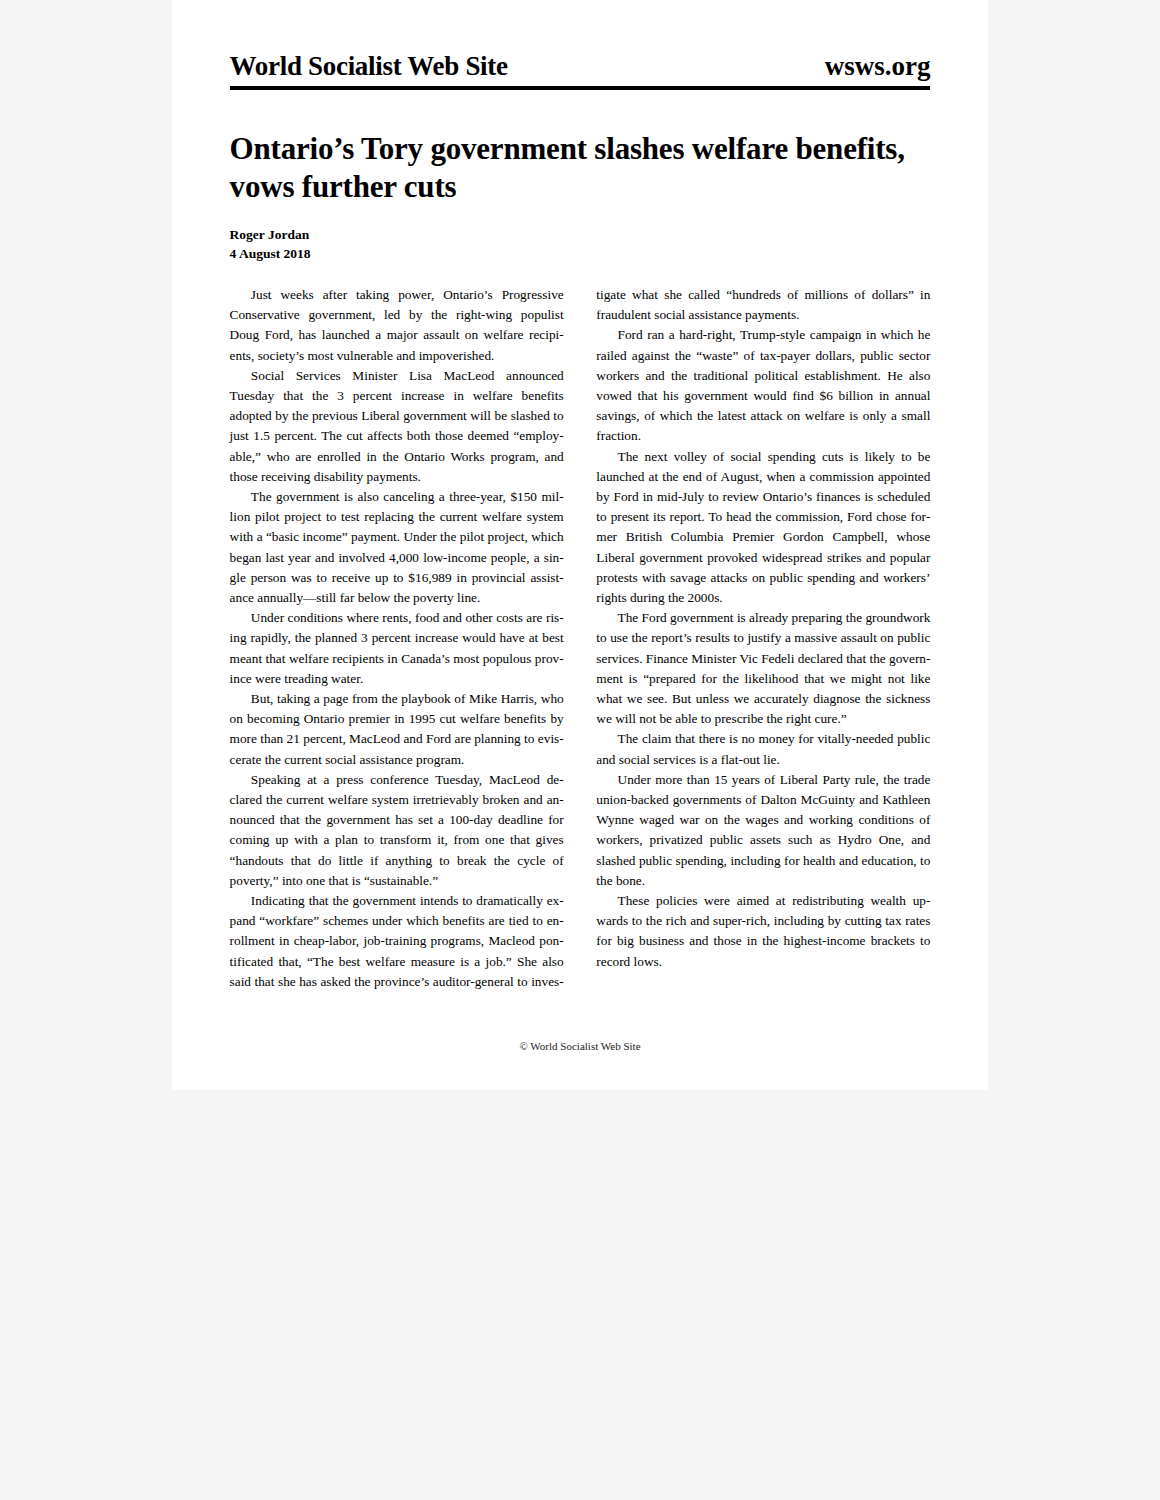World Socialist Web Site
wsws.org
Ontario’s Tory government slashes welfare benefits, vows further cuts
Roger Jordan 4 August 2018
Just weeks after taking power, Ontario’s Progressive Conservative government, led by the right-wing populist Doug Ford, has launched a major assault on welfare recipients, society’s most vulnerable and impoverished.
Social Services Minister Lisa MacLeod announced Tuesday that the 3 percent increase in welfare benefits adopted by the previous Liberal government will be slashed to just 1.5 percent. The cut affects both those deemed “employable,” who are enrolled in the Ontario Works program, and those receiving disability payments.
The government is also canceling a three-year, $150 million pilot project to test replacing the current welfare system with a “basic income” payment. Under the pilot project, which began last year and involved 4,000 low-income people, a single person was to receive up to $16,989 in provincial assistance annually—still far below the poverty line.
Under conditions where rents, food and other costs are rising rapidly, the planned 3 percent increase would have at best meant that welfare recipients in Canada’s most populous province were treading water.
But, taking a page from the playbook of Mike Harris, who on becoming Ontario premier in 1995 cut welfare benefits by more than 21 percent, MacLeod and Ford are planning to eviscerate the current social assistance program.
Speaking at a press conference Tuesday, MacLeod declared the current welfare system irretrievably broken and announced that the government has set a 100-day deadline for coming up with a plan to transform it, from one that gives “handouts that do little if anything to break the cycle of poverty,” into one that is “sustainable.”
Indicating that the government intends to dramatically expand “workfare” schemes under which benefits are tied to enrollment in cheap-labor, job-training programs, Macleod pontificated that, “The best welfare measure is a job.” She also said that she has asked the province’s auditor-general to investigate what she called “hundreds of millions of dollars” in fraudulent social assistance payments.
Ford ran a hard-right, Trump-style campaign in which he railed against the “waste” of tax-payer dollars, public sector workers and the traditional political establishment. He also vowed that his government would find $6 billion in annual savings, of which the latest attack on welfare is only a small fraction.
The next volley of social spending cuts is likely to be launched at the end of August, when a commission appointed by Ford in mid-July to review Ontario’s finances is scheduled to present its report. To head the commission, Ford chose former British Columbia Premier Gordon Campbell, whose Liberal government provoked widespread strikes and popular protests with savage attacks on public spending and workers’ rights during the 2000s.
The Ford government is already preparing the groundwork to use the report’s results to justify a massive assault on public services. Finance Minister Vic Fedeli declared that the government is “prepared for the likelihood that we might not like what we see. But unless we accurately diagnose the sickness we will not be able to prescribe the right cure.”
The claim that there is no money for vitally-needed public and social services is a flat-out lie.
Under more than 15 years of Liberal Party rule, the trade union-backed governments of Dalton McGuinty and Kathleen Wynne waged war on the wages and working conditions of workers, privatized public assets such as Hydro One, and slashed public spending, including for health and education, to the bone.
These policies were aimed at redistributing wealth upwards to the rich and super-rich, including by cutting tax rates for big business and those in the highest-income brackets to record lows.
© World Socialist Web Site